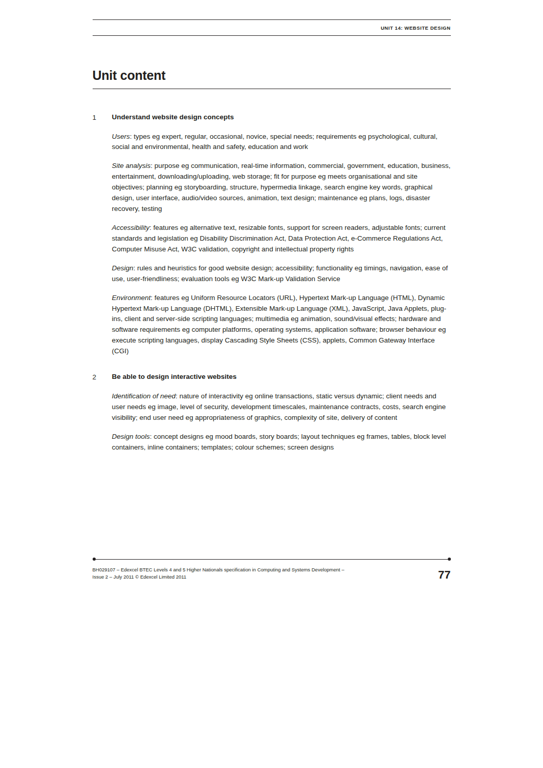Unit 14: Website Design
Unit content
Understand website design concepts
Users: types eg expert, regular, occasional, novice, special needs; requirements eg psychological, cultural, social and environmental, health and safety, education and work
Site analysis: purpose eg communication, real-time information, commercial, government, education, business, entertainment, downloading/uploading, web storage; fit for purpose eg meets organisational and site objectives; planning eg storyboarding, structure, hypermedia linkage, search engine key words, graphical design, user interface, audio/video sources, animation, text design; maintenance eg plans, logs, disaster recovery, testing
Accessibility: features eg alternative text, resizable fonts, support for screen readers, adjustable fonts; current standards and legislation eg Disability Discrimination Act, Data Protection Act, e-Commerce Regulations Act, Computer Misuse Act, W3C validation, copyright and intellectual property rights
Design: rules and heuristics for good website design; accessibility; functionality eg timings, navigation, ease of use, user-friendliness; evaluation tools eg W3C Mark-up Validation Service
Environment: features eg Uniform Resource Locators (URL), Hypertext Mark-up Language (HTML), Dynamic Hypertext Mark-up Language (DHTML), Extensible Mark-up Language (XML), JavaScript, Java Applets, plug-ins, client and server-side scripting languages; multimedia eg animation, sound/visual effects; hardware and software requirements eg computer platforms, operating systems, application software; browser behaviour eg execute scripting languages, display Cascading Style Sheets (CSS), applets, Common Gateway Interface (CGI)
Be able to design interactive websites
Identification of need: nature of interactivity eg online transactions, static versus dynamic; client needs and user needs eg image, level of security, development timescales, maintenance contracts, costs, search engine visibility; end user need eg appropriateness of graphics, complexity of site, delivery of content
Design tools: concept designs eg mood boards, story boards; layout techniques eg frames, tables, block level containers, inline containers; templates; colour schemes; screen designs
BH029107 – Edexcel BTEC Levels 4 and 5 Higher Nationals specification in Computing and Systems Development –
Issue 2 – July 2011 © Edexcel Limited 2011
77